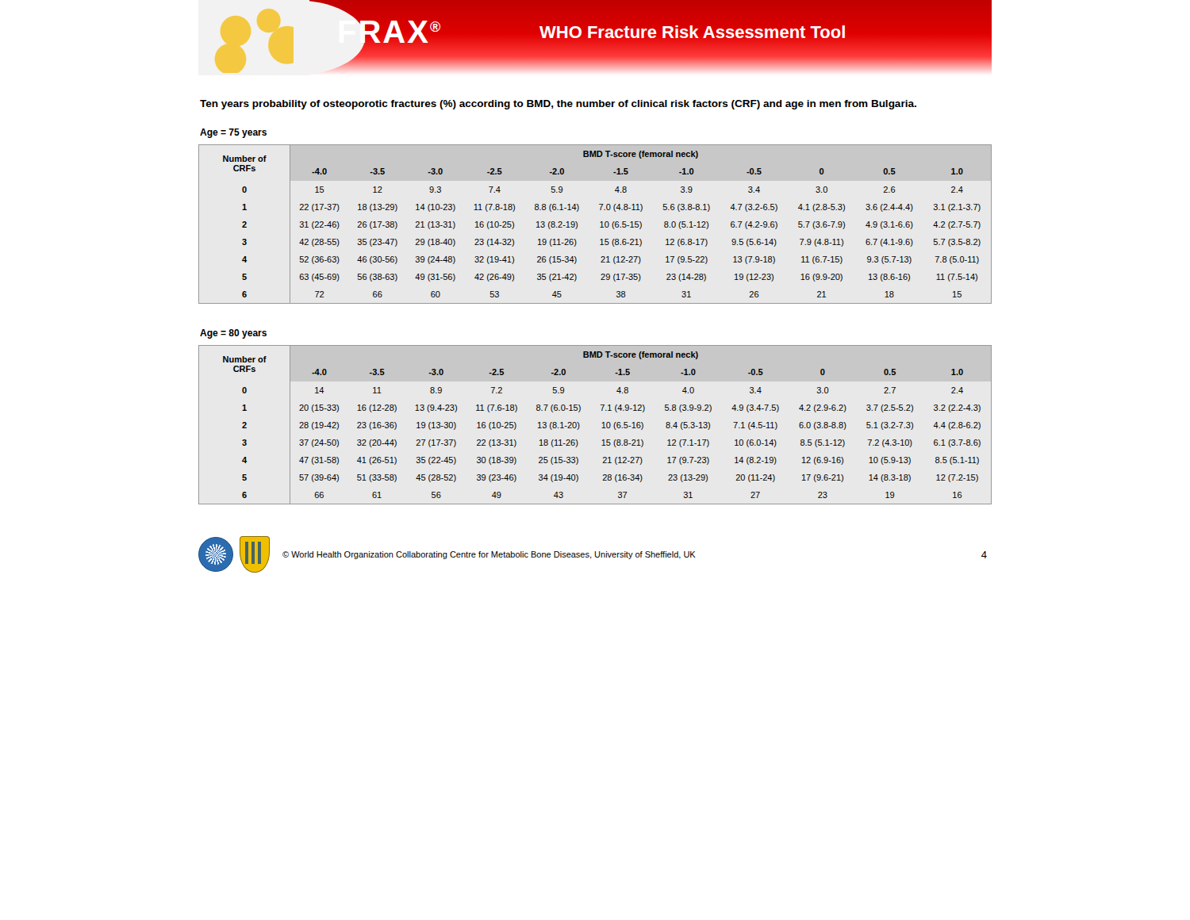FRAX®
WHO Fracture Risk Assessment Tool
Ten years probability of osteoporotic fractures (%) according to BMD, the number of clinical risk factors (CRF) and age in men from Bulgaria.
Age = 75 years
| Number of CRFs | BMD T-score (femoral neck) |
| --- | --- |
| -4.0 | -3.5 | -3.0 | -2.5 | -2.0 | -1.5 | -1.0 | -0.5 | 0 | 0.5 | 1.0 |
| 0 | 15 | 12 | 9.3 | 7.4 | 5.9 | 4.8 | 3.9 | 3.4 | 3.0 | 2.6 | 2.4 |
| 1 | 22 (17-37) | 18 (13-29) | 14 (10-23) | 11 (7.8-18) | 8.8 (6.1-14) | 7.0 (4.8-11) | 5.6 (3.8-8.1) | 4.7 (3.2-6.5) | 4.1 (2.8-5.3) | 3.6 (2.4-4.4) | 3.1 (2.1-3.7) |
| 2 | 31 (22-46) | 26 (17-38) | 21 (13-31) | 16 (10-25) | 13 (8.2-19) | 10 (6.5-15) | 8.0 (5.1-12) | 6.7 (4.2-9.6) | 5.7 (3.6-7.9) | 4.9 (3.1-6.6) | 4.2 (2.7-5.7) |
| 3 | 42 (28-55) | 35 (23-47) | 29 (18-40) | 23 (14-32) | 19 (11-26) | 15 (8.6-21) | 12 (6.8-17) | 9.5 (5.6-14) | 7.9 (4.8-11) | 6.7 (4.1-9.6) | 5.7 (3.5-8.2) |
| 4 | 52 (36-63) | 46 (30-56) | 39 (24-48) | 32 (19-41) | 26 (15-34) | 21 (12-27) | 17 (9.5-22) | 13 (7.9-18) | 11 (6.7-15) | 9.3 (5.7-13) | 7.8 (5.0-11) |
| 5 | 63 (45-69) | 56 (38-63) | 49 (31-56) | 42 (26-49) | 35 (21-42) | 29 (17-35) | 23 (14-28) | 19 (12-23) | 16 (9.9-20) | 13 (8.6-16) | 11 (7.5-14) |
| 6 | 72 | 66 | 60 | 53 | 45 | 38 | 31 | 26 | 21 | 18 | 15 |
Age = 80 years
| Number of CRFs | BMD T-score (femoral neck) |
| --- | --- |
| -4.0 | -3.5 | -3.0 | -2.5 | -2.0 | -1.5 | -1.0 | -0.5 | 0 | 0.5 | 1.0 |
| 0 | 14 | 11 | 8.9 | 7.2 | 5.9 | 4.8 | 4.0 | 3.4 | 3.0 | 2.7 | 2.4 |
| 1 | 20 (15-33) | 16 (12-28) | 13 (9.4-23) | 11 (7.6-18) | 8.7 (6.0-15) | 7.1 (4.9-12) | 5.8 (3.9-9.2) | 4.9 (3.4-7.5) | 4.2 (2.9-6.2) | 3.7 (2.5-5.2) | 3.2 (2.2-4.3) |
| 2 | 28 (19-42) | 23 (16-36) | 19 (13-30) | 16 (10-25) | 13 (8.1-20) | 10 (6.5-16) | 8.4 (5.3-13) | 7.1 (4.5-11) | 6.0 (3.8-8.8) | 5.1 (3.2-7.3) | 4.4 (2.8-6.2) |
| 3 | 37 (24-50) | 32 (20-44) | 27 (17-37) | 22 (13-31) | 18 (11-26) | 15 (8.8-21) | 12 (7.1-17) | 10 (6.0-14) | 8.5 (5.1-12) | 7.2 (4.3-10) | 6.1 (3.7-8.6) |
| 4 | 47 (31-58) | 41 (26-51) | 35 (22-45) | 30 (18-39) | 25 (15-33) | 21 (12-27) | 17 (9.7-23) | 14 (8.2-19) | 12 (6.9-16) | 10 (5.9-13) | 8.5 (5.1-11) |
| 5 | 57 (39-64) | 51 (33-58) | 45 (28-52) | 39 (23-46) | 34 (19-40) | 28 (16-34) | 23 (13-29) | 20 (11-24) | 17 (9.6-21) | 14 (8.3-18) | 12 (7.2-15) |
| 6 | 66 | 61 | 56 | 49 | 43 | 37 | 31 | 27 | 23 | 19 | 16 |
© World Health Organization Collaborating Centre for Metabolic Bone Diseases, University of Sheffield, UK
4